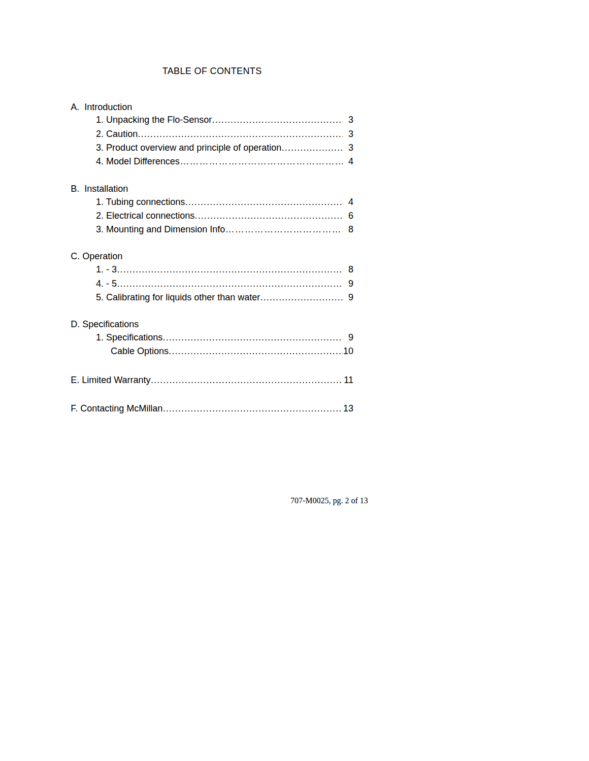TABLE OF CONTENTS
A. Introduction
1. Unpacking the Flo-Sensor..................................................................... 3
2. Caution................................................................................................. 3
3. Product overview and principle of operation................................ 3
4. Model Differences…………………………………………………………4
B. Installation
1. Tubing connections.............................................................................. 4
2. Electrical connections.......................................................................... 6
3. Mounting and Dimension Info…………………………………………8
C. Operation
1. - 3............................................................................................................. 8
4. - 5............................................................................................................. 9
5. Calibrating for liquids other than water............................................. 9
D. Specifications
1. Specifications......................................................................................... 9
Cable Options..................................................................................... 10
E. Limited Warranty..................................................................................... 11
F. Contacting McMillan................................................................................ 13
707-M0025, pg. 2 of 13